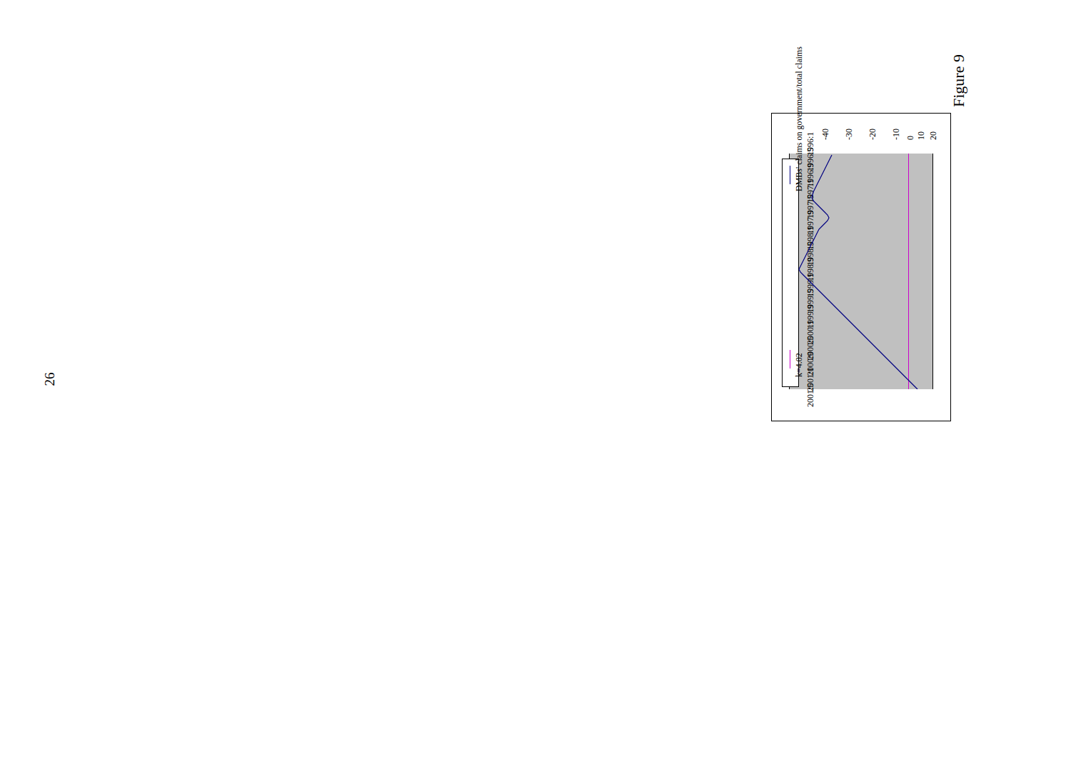26
Figure 9
20
10
0
-10
-20
-30
-40
1996:1
1996:5
1996:9
1997:1
1997:5
1997:9
1998:1
1998:5
1998:9
1999:1
1999:5
1999:9
2000:1
2000:5
2000:9
2001:1
2001:5
DMBs' claims on government/total claims
k=4.02